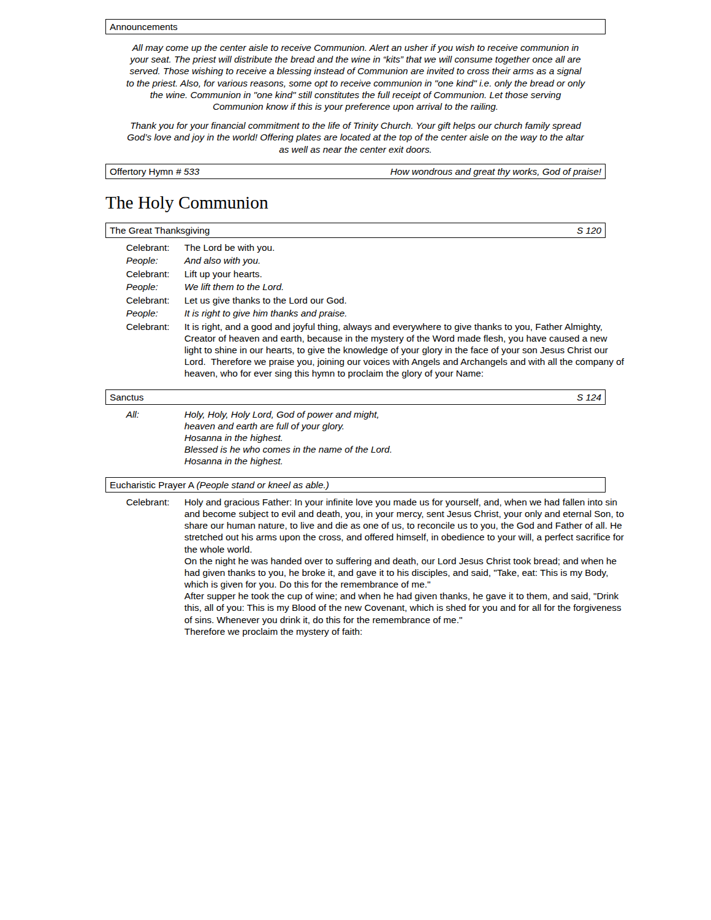Announcements
All may come up the center aisle to receive Communion. Alert an usher if you wish to receive communion in your seat. The priest will distribute the bread and the wine in “kits” that we will consume together once all are served. Those wishing to receive a blessing instead of Communion are invited to cross their arms as a signal to the priest. Also, for various reasons, some opt to receive communion in "one kind" i.e. only the bread or only the wine. Communion in "one kind" still constitutes the full receipt of Communion. Let those serving Communion know if this is your preference upon arrival to the railing.
Thank you for your financial commitment to the life of Trinity Church. Your gift helps our church family spread God’s love and joy in the world! Offering plates are located at the top of the center aisle on the way to the altar as well as near the center exit doors.
Offertory Hymn # 533 How wondrous and great thy works, God of praise!
The Holy Communion
The Great Thanksgiving S 120
| Celebrant: | The Lord be with you. |
| People: | And also with you. |
| Celebrant: | Lift up your hearts. |
| People: | We lift them to the Lord. |
| Celebrant: | Let us give thanks to the Lord our God. |
| People: | It is right to give him thanks and praise. |
| Celebrant: | It is right, and a good and joyful thing, always and everywhere to give thanks to you, Father Almighty, Creator of heaven and earth, because in the mystery of the Word made flesh, you have caused a new light to shine in our hearts, to give the knowledge of your glory in the face of your son Jesus Christ our Lord. Therefore we praise you, joining our voices with Angels and Archangels and with all the company of heaven, who for ever sing this hymn to proclaim the glory of your Name: |
Sanctus S 124
| All: | Holy, Holy, Holy Lord, God of power and might, heaven and earth are full of your glory. Hosanna in the highest. Blessed is he who comes in the name of the Lord. Hosanna in the highest. |
Eucharistic Prayer A (People stand or kneel as able.)
| Celebrant: | Holy and gracious Father: In your infinite love you made us for yourself, and, when we had fallen into sin and become subject to evil and death, you, in your mercy, sent Jesus Christ, your only and eternal Son, to share our human nature, to live and die as one of us, to reconcile us to you, the God and Father of all. He stretched out his arms upon the cross, and offered himself, in obedience to your will, a perfect sacrifice for the whole world. On the night he was handed over to suffering and death, our Lord Jesus Christ took bread; and when he had given thanks to you, he broke it, and gave it to his disciples, and said, "Take, eat: This is my Body, which is given for you. Do this for the remembrance of me." After supper he took the cup of wine; and when he had given thanks, he gave it to them, and said, "Drink this, all of you: This is my Blood of the new Covenant, which is shed for you and for all for the forgiveness of sins. Whenever you drink it, do this for the remembrance of me." Therefore we proclaim the mystery of faith: |